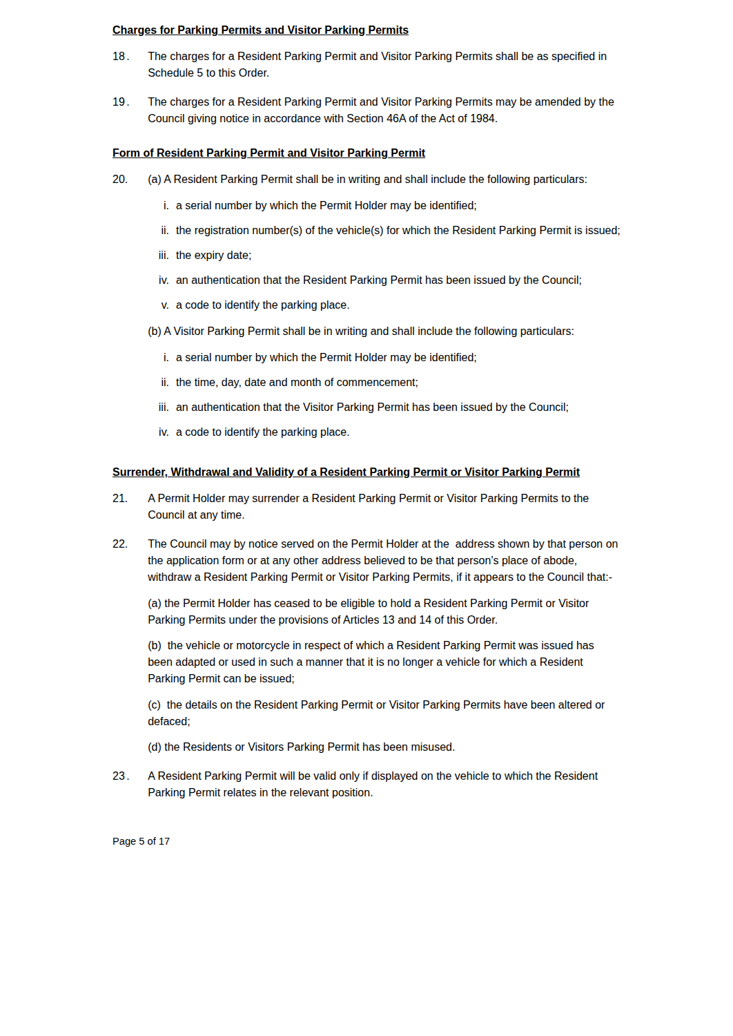Charges for Parking Permits and Visitor Parking Permits
18.
The charges for a Resident Parking Permit and Visitor Parking Permits shall be as specified in Schedule 5 to this Order.
19.
The charges for a Resident Parking Permit and Visitor Parking Permits may be amended by the Council giving notice in accordance with Section 46A of the Act of 1984.
Form of Resident Parking Permit and Visitor Parking Permit
20.
(a) A Resident Parking Permit shall be in writing and shall include the following particulars:
a serial number by which the Permit Holder may be identified;
the registration number(s) of the vehicle(s) for which the Resident Parking Permit is issued;
the expiry date;
an authentication that the Resident Parking Permit has been issued by the Council;
a code to identify the parking place.
(b) A Visitor Parking Permit shall be in writing and shall include the following particulars:
a serial number by which the Permit Holder may be identified;
the time, day, date and month of commencement;
an authentication that the Visitor Parking Permit has been issued by the Council;
a code to identify the parking place.
Surrender, Withdrawal and Validity of a Resident Parking Permit or Visitor Parking Permit
21.
A Permit Holder may surrender a Resident Parking Permit or Visitor Parking Permits to the Council at any time.
22.
The Council may by notice served on the Permit Holder at the address shown by that person on the application form or at any other address believed to be that person's place of abode, withdraw a Resident Parking Permit or Visitor Parking Permits, if it appears to the Council that:-
(a) the Permit Holder has ceased to be eligible to hold a Resident Parking Permit or Visitor Parking Permits under the provisions of Articles 13 and 14 of this Order.
(b) the vehicle or motorcycle in respect of which a Resident Parking Permit was issued has been adapted or used in such a manner that it is no longer a vehicle for which a Resident Parking Permit can be issued;
(c) the details on the Resident Parking Permit or Visitor Parking Permits have been altered or defaced;
(d) the Residents or Visitors Parking Permit has been misused.
23.
A Resident Parking Permit will be valid only if displayed on the vehicle to which the Resident Parking Permit relates in the relevant position.
Page 5 of 17